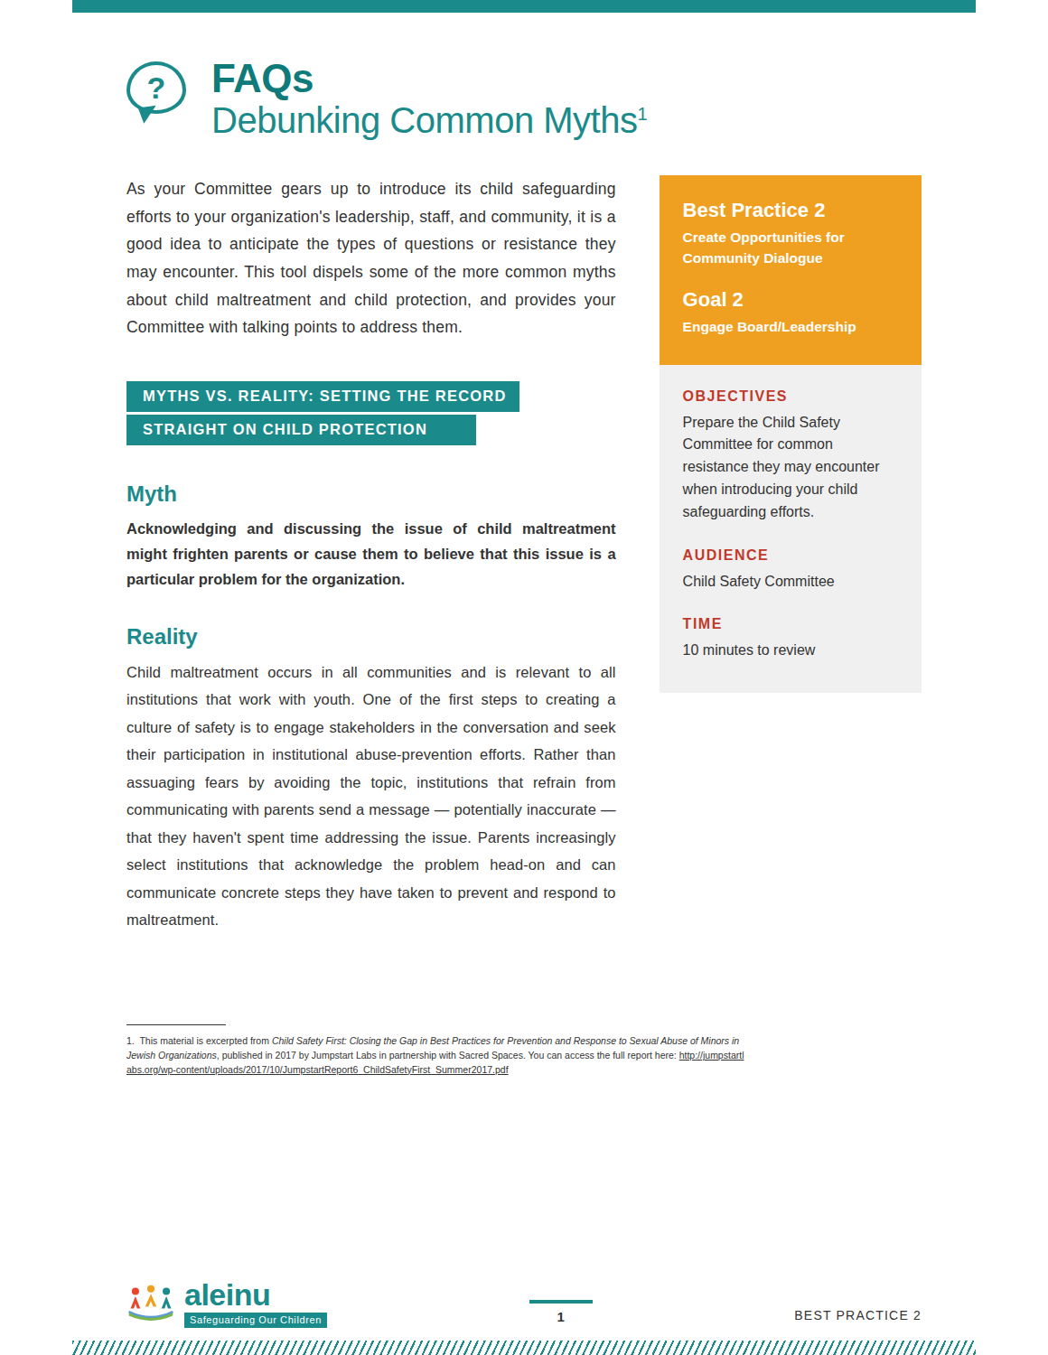?
FAQsDebunking Common Myths1
As your Committee gears up to introduce its child safeguarding efforts to your organization's leadership, staff, and community, it is a good idea to anticipate the types of questions or resistance they may encounter. This tool dispels some of the more common myths about child maltreatment and child protection, and provides your Committee with talking points to address them.
MYTHS VS. REALITY: SETTING THE RECORD
STRAIGHT ON CHILD PROTECTION
Myth
Acknowledging and discussing the issue of child maltreatment might frighten parents or cause them to believe that this issue is a particular problem for the organization.
Reality
Child maltreatment occurs in all communities and is relevant to all institutions that work with youth. One of the first steps to creating a culture of safety is to engage stakeholders in the conversation and seek their participation in institutional abuse-prevention efforts. Rather than assuaging fears by avoiding the topic, institutions that refrain from communicating with parents send a message — potentially inaccurate — that they haven't spent time addressing the issue. Parents increasingly select institutions that acknowledge the problem head-on and can communicate concrete steps they have taken to prevent and respond to maltreatment.
Best Practice 2
Create Opportunities for Community Dialogue
Goal 2
Engage Board/Leadership
OBJECTIVES
Prepare the Child Safety Committee for common resistance they may encounter when introducing your child safeguarding efforts.
AUDIENCE
Child Safety Committee
TIME
10 minutes to review
1. This material is excerpted from Child Safety First: Closing the Gap in Best Practices for Prevention and Response to Sexual Abuse of Minors in Jewish Organizations, published in 2017 by Jumpstart Labs in partnership with Sacred Spaces. You can access the full report here: http://jumpstartlabs.org/wp-content/uploads/2017/10/JumpstartReport6_ChildSafetyFirst_Summer2017.pdf
aleinu
Safeguarding Our Children
1
BEST PRACTICE 2